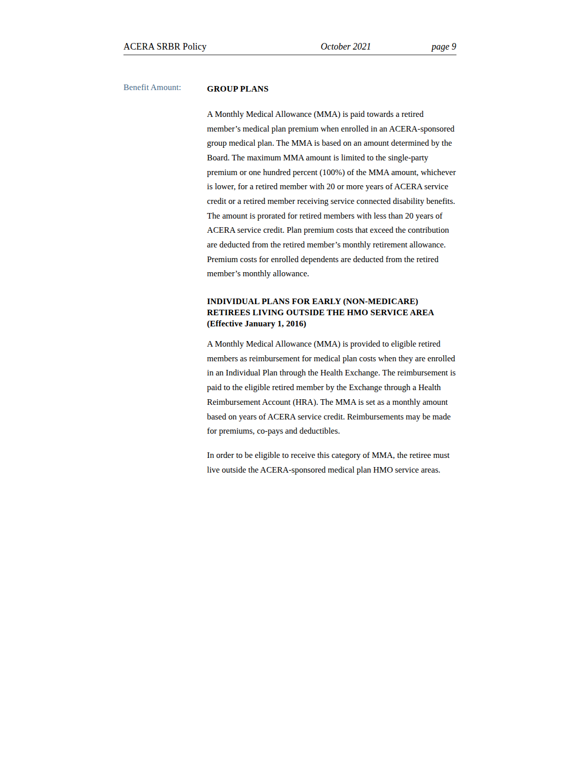ACERA SRBR Policy October 2021 page 9
Benefit Amount:
GROUP PLANS
A Monthly Medical Allowance (MMA) is paid towards a retired member’s medical plan premium when enrolled in an ACERA-sponsored group medical plan. The MMA is based on an amount determined by the Board. The maximum MMA amount is limited to the single-party premium or one hundred percent (100%) of the MMA amount, whichever is lower, for a retired member with 20 or more years of ACERA service credit or a retired member receiving service connected disability benefits. The amount is prorated for retired members with less than 20 years of ACERA service credit. Plan premium costs that exceed the contribution are deducted from the retired member’s monthly retirement allowance. Premium costs for enrolled dependents are deducted from the retired member’s monthly allowance.
INDIVIDUAL PLANS FOR EARLY (NON-MEDICARE)
RETIREES LIVING OUTSIDE THE HMO SERVICE AREA
(Effective January 1, 2016)
A Monthly Medical Allowance (MMA) is provided to eligible retired members as reimbursement for medical plan costs when they are enrolled in an Individual Plan through the Health Exchange. The reimbursement is paid to the eligible retired member by the Exchange through a Health Reimbursement Account (HRA). The MMA is set as a monthly amount based on years of ACERA service credit. Reimbursements may be made for premiums, co-pays and deductibles.
In order to be eligible to receive this category of MMA, the retiree must live outside the ACERA-sponsored medical plan HMO service areas.